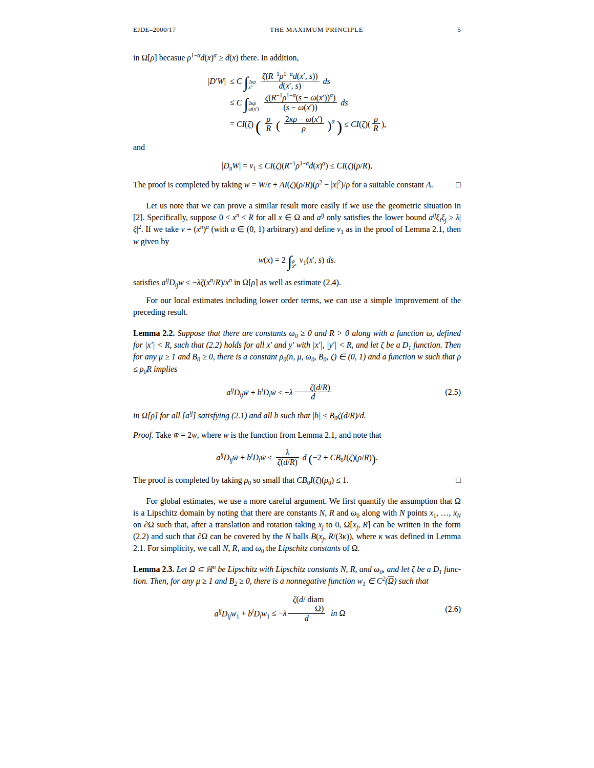EJDE–2000/17 The Maximum Principle 5
in Ω[ρ] becasue ρ1−αd(x)α ≥ d(x) there. In addition,
| / D ′ W / | ≤ | C ∫ 2 κρ x n ζ ( R −1 ρ 1− α d ( x ′, s )) d ( x ′, s ) ds |
| | ≤ | C ∫ 2 κρ ω ( x ′) ζ ( R −1 ρ 1− α ( s − ω ( x ′)) α ) ( s − ω ( x ′)) ds |
| | = | CI ( ζ ) ( ρ R ( 2 κρ − ω ( x ′) ρ ) α ) ≤ CI ( ζ )( ρ R ), |
and
|DnW| = v1 ≤ CI(ζ)(R−1ρ1−αd(x)α) ≤ CI(ζ)(ρ/R),
The proof is completed by taking w = W/ε + AI(ζ)(ρ/R)(ρ2 − |x|2)/ρ for a suitable constant A. □
Let us note that we can prove a similar result more easily if we use the geometric situation in [2]. Specifically, suppose 0 < xn < R for all x ∈ Ω and aij only satisfies the lower bound aijξiξj ≥ λ|ξ|2. If we take v = (xn)α (with α ∈ (0, 1) arbitrary) and define v1 as in the proof of Lemma 2.1, then w given by
w(x) = 2 ∫ρxn v1(x′, s) ds.
satisfies aijDijw ≤ −λζ(xn/R)/xn in Ω[ρ] as well as estimate (2.4).
For our local estimates including lower order terms, we can use a simple improvement of the preceding result.
Lemma 2.2. Suppose that there are constants ω0 ≥ 0 and R > 0 along with a function ω, defined for |x′| < R, such that (2.2) holds for all x′ and y′ with |x′|, |y′| < R, and let ζ be a D1 function. Then for any μ ≥ 1 and B0 ≥ 0, there is a constant ρ0(n, μ, ω0, B0, ζ) ∈ (0, 1) and a function w̄ such that ρ ≤ ρ0R implies
aijDijw̄ + biDiw̄ ≤ −λζ(d/R) d
(2.5)
in Ω[ρ] for all [aij] satisfying (2.1) and all b such that |b| ≤ B0ζ(d/R)/d.
Proof. Take w̄ = 2w, where w is the function from Lemma 2.1, and note that
aijDijw̄ + biDiw̄ ≤ λζ(d/R) d (−2 + CB0I(ζ)(ρ/R)).
The proof is completed by taking ρ0 so small that CB0I(ζ)(ρ0) ≤ 1. □
For global estimates, we use a more careful argument. We first quantify the assumption that Ω is a Lipschitz domain by noting that there are constants N, R and ω0 along with N points x1, …, xN on ∂Ω such that, after a translation and rotation taking xj to 0, Ω[xj, R] can be written in the form (2.2) and such that ∂Ω can be covered by the N balls B(xj, R/(3κ)), where κ was defined in Lemma 2.1. For simplicity, we call N, R, and ω0 the Lipschitz constants of Ω.
Lemma 2.3. Let Ω ⊂ ℝn be Lipschitz with Lipschitz constants N, R, and ω0, and let ζ be a D1 function. Then, for any μ ≥ 1 and B2 ≥ 0, there is a nonnegative function w1 ∈ C2(Ω) such that
aijDijw1 + biDiw1 ≤ −λζ(d/ diam Ω) d in Ω
(2.6)